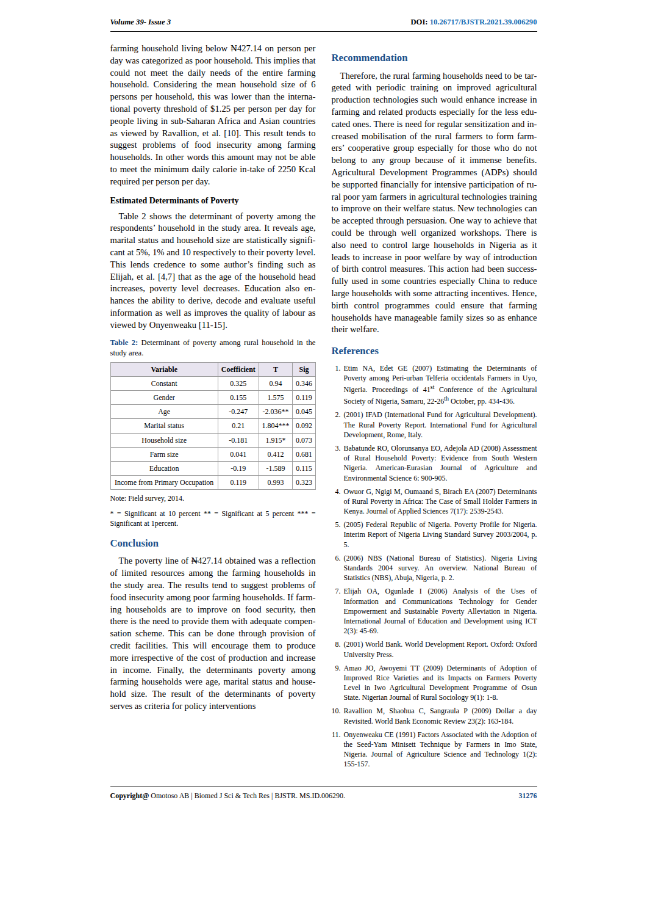Volume 39- Issue 3
DOI: 10.26717/BJSTR.2021.39.006290
farming household living below ₦427.14 on person per day was categorized as poor household. This implies that could not meet the daily needs of the entire farming household. Considering the mean household size of 6 persons per household, this was lower than the international poverty threshold of $1.25 per person per day for people living in sub-Saharan Africa and Asian countries as viewed by Ravallion, et al. [10]. This result tends to suggest problems of food insecurity among farming households. In other words this amount may not be able to meet the minimum daily calorie in-take of 2250 Kcal required per person per day.
Estimated Determinants of Poverty
Table 2 shows the determinant of poverty among the respondents’ household in the study area. It reveals age, marital status and household size are statistically significant at 5%, 1% and 10 respectively to their poverty level. This lends credence to some author’s finding such as Elijah, et al. [4,7] that as the age of the household head increases, poverty level decreases. Education also enhances the ability to derive, decode and evaluate useful information as well as improves the quality of labour as viewed by Onyenweaku [11-15].
Table 2: Determinant of poverty among rural household in the study area.
| Variable | Coefficient | T | Sig |
| --- | --- | --- | --- |
| Constant | 0.325 | 0.94 | 0.346 |
| Gender | 0.155 | 1.575 | 0.119 |
| Age | -0.247 | -2.036** | 0.045 |
| Marital status | 0.21 | 1.804*** | 0.092 |
| Household size | -0.181 | 1.915* | 0.073 |
| Farm size | 0.041 | 0.412 | 0.681 |
| Education | -0.19 | -1.589 | 0.115 |
| Income from Primary Occupation | 0.119 | 0.993 | 0.323 |
Note: Field survey, 2014.
* = Significant at 10 percent ** = Significant at 5 percent *** = Significant at 1percent.
Conclusion
The poverty line of ₦427.14 obtained was a reflection of limited resources among the farming households in the study area. The results tend to suggest problems of food insecurity among poor farming households. If farming households are to improve on food security, then there is the need to provide them with adequate compensation scheme. This can be done through provision of credit facilities. This will encourage them to produce more irrespective of the cost of production and increase in income. Finally, the determinants poverty among farming households were age, marital status and household size. The result of the determinants of poverty serves as criteria for policy interventions
Recommendation
Therefore, the rural farming households need to be targeted with periodic training on improved agricultural production technologies such would enhance increase in farming and related products especially for the less educated ones. There is need for regular sensitization and increased mobilisation of the rural farmers to form farmers’ cooperative group especially for those who do not belong to any group because of it immense benefits. Agricultural Development Programmes (ADPs) should be supported financially for intensive participation of rural poor yam farmers in agricultural technologies training to improve on their welfare status. New technologies can be accepted through persuasion. One way to achieve that could be through well organized workshops. There is also need to control large households in Nigeria as it leads to increase in poor welfare by way of introduction of birth control measures. This action had been successfully used in some countries especially China to reduce large households with some attracting incentives. Hence, birth control programmes could ensure that farming households have manageable family sizes so as enhance their welfare.
References
Etim NA, Edet GE (2007) Estimating the Determinants of Poverty among Peri-urban Telferia occidentals Farmers in Uyo, Nigeria. Proceedings of 41st Conference of the Agricultural Society of Nigeria, Samaru, 22-26th October, pp. 434-436.
(2001) IFAD (International Fund for Agricultural Development). The Rural Poverty Report. International Fund for Agricultural Development, Rome, Italy.
Babatunde RO, Olorunsanya EO, Adejola AD (2008) Assessment of Rural Household Poverty: Evidence from South Western Nigeria. American-Eurasian Journal of Agriculture and Environmental Science 6: 900-905.
Owuor G, Ngigi M, Oumaand S, Birach EA (2007) Determinants of Rural Poverty in Africa: The Case of Small Holder Farmers in Kenya. Journal of Applied Sciences 7(17): 2539-2543.
(2005) Federal Republic of Nigeria. Poverty Profile for Nigeria. Interim Report of Nigeria Living Standard Survey 2003/2004, p. 5.
(2006) NBS (National Bureau of Statistics). Nigeria Living Standards 2004 survey. An overview. National Bureau of Statistics (NBS), Abuja, Nigeria, p. 2.
Elijah OA, Ogunlade I (2006) Analysis of the Uses of Information and Communications Technology for Gender Empowerment and Sustainable Poverty Alleviation in Nigeria. International Journal of Education and Development using ICT 2(3): 45-69.
(2001) World Bank. World Development Report. Oxford: Oxford University Press.
Amao JO, Awoyemi TT (2009) Determinants of Adoption of Improved Rice Varieties and its Impacts on Farmers Poverty Level in Iwo Agricultural Development Programme of Osun State. Nigerian Journal of Rural Sociology 9(1): 1-8.
Ravallion M, Shaohua C, Sangraula P (2009) Dollar a day Revisited. World Bank Economic Review 23(2): 163-184.
Onyenweaku CE (1991) Factors Associated with the Adoption of the Seed-Yam Minisett Technique by Farmers in Imo State, Nigeria. Journal of Agriculture Science and Technology 1(2): 155-157.
Copyright@ Omotoso AB | Biomed J Sci & Tech Res | BJSTR. MS.ID.006290.
31276